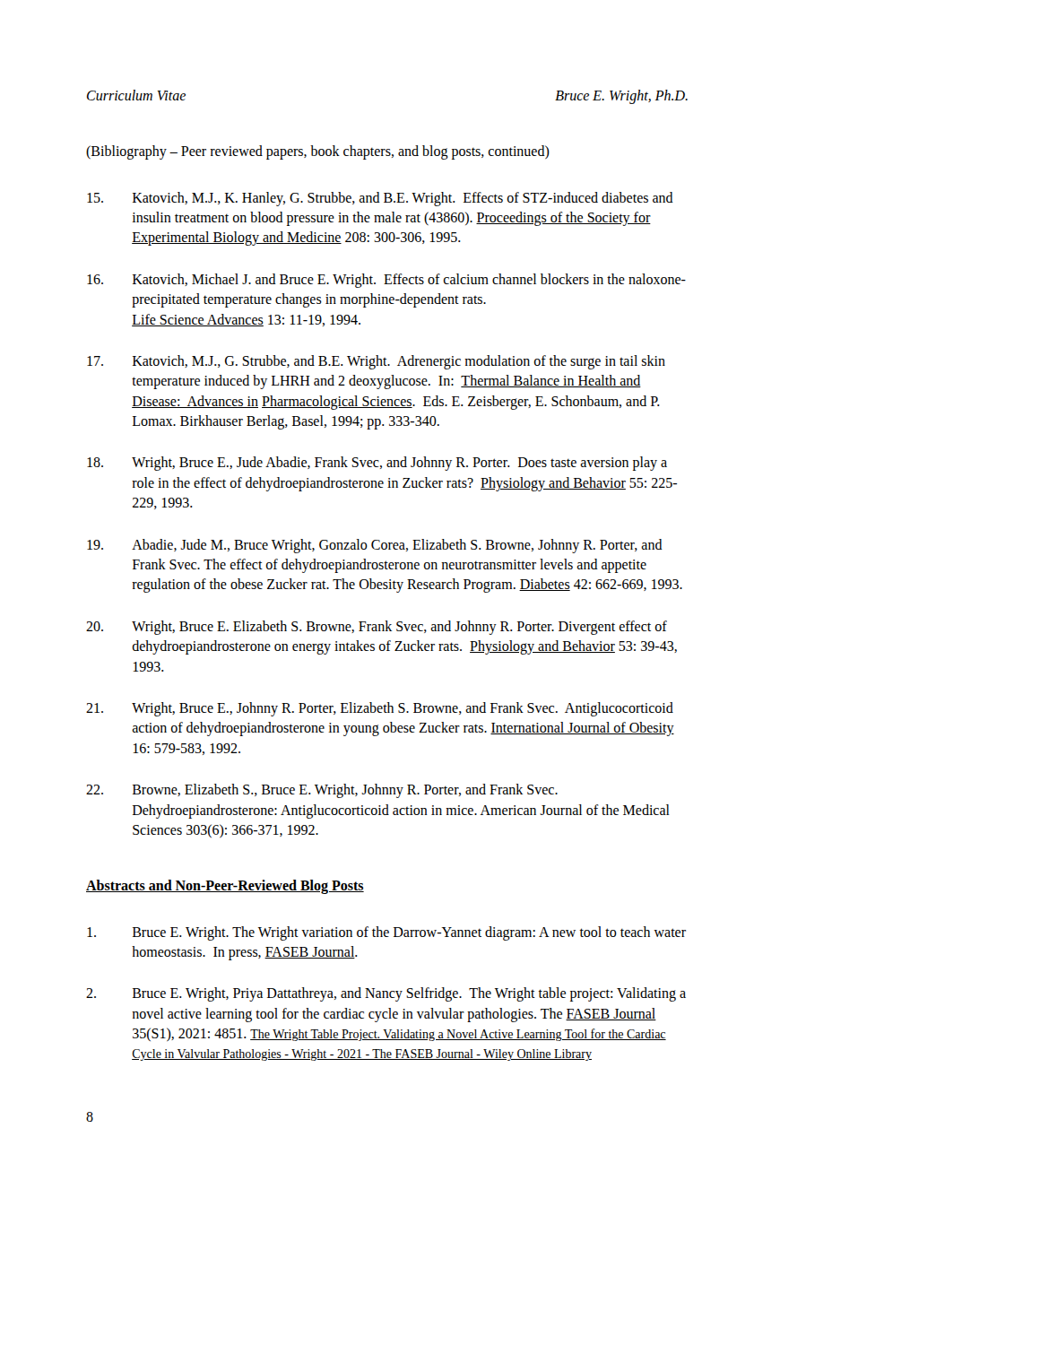Curriculum Vitae
Bruce E. Wright, Ph.D.
(Bibliography – Peer reviewed papers, book chapters, and blog posts, continued)
15. Katovich, M.J., K. Hanley, G. Strubbe, and B.E. Wright. Effects of STZ-induced diabetes and insulin treatment on blood pressure in the male rat (43860). Proceedings of the Society for Experimental Biology and Medicine 208: 300-306, 1995.
16. Katovich, Michael J. and Bruce E. Wright. Effects of calcium channel blockers in the naloxone-precipitated temperature changes in morphine-dependent rats.
Life Science Advances 13: 11-19, 1994.
17. Katovich, M.J., G. Strubbe, and B.E. Wright. Adrenergic modulation of the surge in tail skin temperature induced by LHRH and 2 deoxyglucose. In: Thermal Balance in Health and Disease: Advances in Pharmacological Sciences. Eds. E. Zeisberger, E. Schonbaum, and P. Lomax. Birkhauser Berlag, Basel, 1994; pp. 333-340.
18. Wright, Bruce E., Jude Abadie, Frank Svec, and Johnny R. Porter. Does taste aversion play a role in the effect of dehydroepiandrosterone in Zucker rats? Physiology and Behavior 55: 225-229, 1993.
19. Abadie, Jude M., Bruce Wright, Gonzalo Corea, Elizabeth S. Browne, Johnny R. Porter, and Frank Svec. The effect of dehydroepiandrosterone on neurotransmitter levels and appetite regulation of the obese Zucker rat. The Obesity Research Program. Diabetes 42: 662-669, 1993.
20. Wright, Bruce E. Elizabeth S. Browne, Frank Svec, and Johnny R. Porter. Divergent effect of dehydroepiandrosterone on energy intakes of Zucker rats. Physiology and Behavior 53: 39-43, 1993.
21. Wright, Bruce E., Johnny R. Porter, Elizabeth S. Browne, and Frank Svec. Antiglucocorticoid action of dehydroepiandrosterone in young obese Zucker rats. International Journal of Obesity 16: 579-583, 1992.
22. Browne, Elizabeth S., Bruce E. Wright, Johnny R. Porter, and Frank Svec. Dehydroepiandrosterone: Antiglucocorticoid action in mice. American Journal of the Medical Sciences 303(6): 366-371, 1992.
Abstracts and Non-Peer-Reviewed Blog Posts
1. Bruce E. Wright. The Wright variation of the Darrow-Yannet diagram: A new tool to teach water homeostasis. In press, FASEB Journal.
2. Bruce E. Wright, Priya Dattathreya, and Nancy Selfridge. The Wright table project: Validating a novel active learning tool for the cardiac cycle in valvular pathologies. The FASEB Journal 35(S1), 2021: 4851. The Wright Table Project. Validating a Novel Active Learning Tool for the Cardiac Cycle in Valvular Pathologies - Wright - 2021 - The FASEB Journal - Wiley Online Library
8